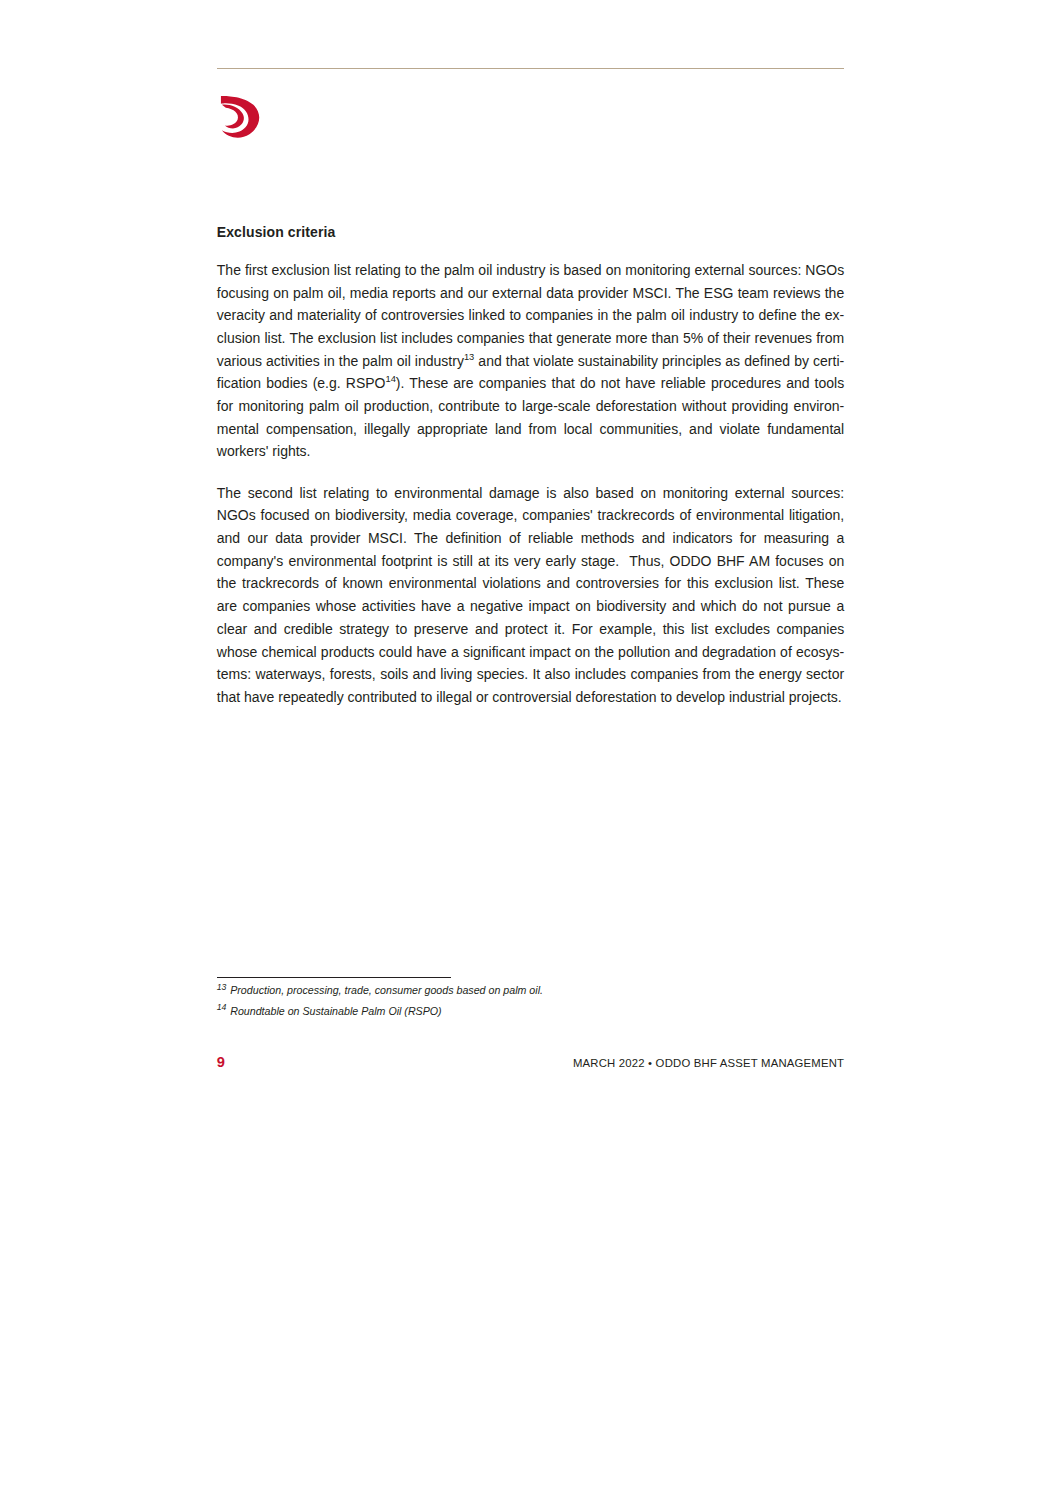Exclusion criteria
The first exclusion list relating to the palm oil industry is based on monitoring external sources: NGOs focusing on palm oil, media reports and our external data provider MSCI. The ESG team reviews the veracity and materiality of controversies linked to companies in the palm oil industry to define the exclusion list. The exclusion list includes companies that generate more than 5% of their revenues from various activities in the palm oil industry13 and that violate sustainability principles as defined by certification bodies (e.g. RSPO14). These are companies that do not have reliable procedures and tools for monitoring palm oil production, contribute to large-scale deforestation without providing environmental compensation, illegally appropriate land from local communities, and violate fundamental workers' rights.
The second list relating to environmental damage is also based on monitoring external sources: NGOs focused on biodiversity, media coverage, companies' trackrecords of environmental litigation, and our data provider MSCI. The definition of reliable methods and indicators for measuring a company's environmental footprint is still at its very early stage. Thus, ODDO BHF AM focuses on the trackrecords of known environmental violations and controversies for this exclusion list. These are companies whose activities have a negative impact on biodiversity and which do not pursue a clear and credible strategy to preserve and protect it. For example, this list excludes companies whose chemical products could have a significant impact on the pollution and degradation of ecosystems: waterways, forests, soils and living species. It also includes companies from the energy sector that have repeatedly contributed to illegal or controversial deforestation to develop industrial projects.
13Production, processing, trade, consumer goods based on palm oil.
14Roundtable on Sustainable Palm Oil (RSPO)
9 MARCH 2022 • ODDO BHF ASSET MANAGEMENT